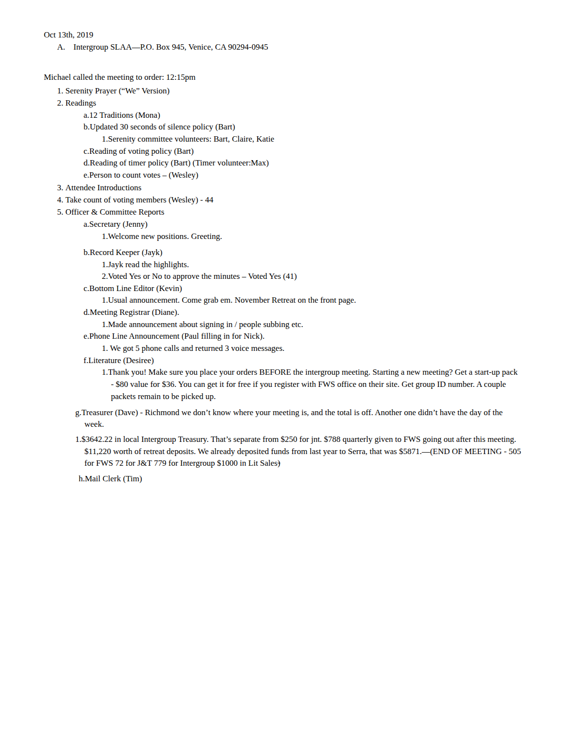Oct 13th, 2019
A. Intergroup SLAA—P.O. Box 945, Venice, CA 90294-0945
Michael called the meeting to order: 12:15pm
Serenity Prayer (“We” Version)
Readings
a.12 Traditions (Mona) b.Updated 30 seconds of silence policy (Bart) 1.Serenity committee volunteers: Bart, Claire, Katie c.Reading of voting policy (Bart) d.Reading of timer policy (Bart) (Timer volunteer:Max) e.Person to count votes – (Wesley)
Attendee Introductions
Take count of voting members (Wesley) - 44
Officer & Committee Reports
a.Secretary (Jenny) 1.Welcome new positions. Greeting. b.Record Keeper (Jayk) 1.Jayk read the highlights. 2.Voted Yes or No to approve the minutes – Voted Yes (41) c.Bottom Line Editor (Kevin) 1.Usual announcement. Come grab em. November Retreat on the front page. d.Meeting Registrar (Diane). 1.Made announcement about signing in / people subbing etc. e.Phone Line Announcement (Paul filling in for Nick). 1. We got 5 phone calls and returned 3 voice messages. f.Literature (Desiree) 1.Thank you! Make sure you place your orders BEFORE the intergroup meeting. Starting a new meeting? Get a start-up pack - $80 value for $36. You can get it for free if you register with FWS office on their site. Get group ID number. A couple packets remain to be picked up.
g.Treasurer (Dave) - Richmond we don’t know where your meeting is, and the total is off. Another one didn’t have the day of the week.
1.$3642.22 in local Intergroup Treasury. That’s separate from $250 for jnt. $788 quarterly given to FWS going out after this meeting. $11,220 worth of retreat deposits. We already deposited funds from last year to Serra, that was $5871.—(END OF MEETING - 505 for FWS 72 for J&T 779 for Intergroup $1000 in Lit Sales)
h.Mail Clerk (Tim)